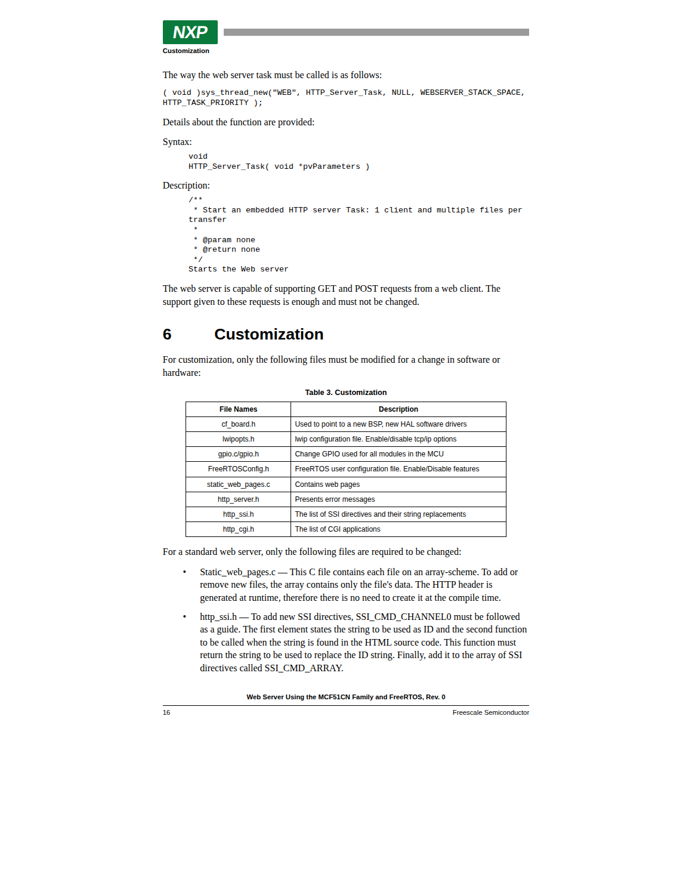NXP
Customization
The way the web server task must be called is as follows:
( void )sys_thread_new("WEB", HTTP_Server_Task, NULL, WEBSERVER_STACK_SPACE,
HTTP_TASK_PRIORITY );
Details about the function are provided:
Syntax:
void
HTTP_Server_Task( void *pvParameters )
Description:
/**
 * Start an embedded HTTP server Task: 1 client and multiple files per transfer
 *
 * @param none
 * @return none
 */
Starts the Web server
The web server is capable of supporting GET and POST requests from a web client. The support given to these requests is enough and must not be changed.
6 Customization
For customization, only the following files must be modified for a change in software or hardware:
Table 3. Customization
| File Names | Description |
| --- | --- |
| cf_board.h | Used to point to a new BSP, new HAL software drivers |
| lwipopts.h | lwip configuration file. Enable/disable tcp/ip options |
| gpio.c/gpio.h | Change GPIO used for all modules in the MCU |
| FreeRTOSConfig.h | FreeRTOS user configuration file. Enable/Disable features |
| static_web_pages.c | Contains web pages |
| http_server.h | Presents error messages |
| http_ssi.h | The list of SSI directives and their string replacements |
| http_cgi.h | The list of CGI applications |
For a standard web server, only the following files are required to be changed:
Static_web_pages.c — This C file contains each file on an array-scheme. To add or remove new files, the array contains only the file's data. The HTTP header is generated at runtime, therefore there is no need to create it at the compile time.
http_ssi.h — To add new SSI directives, SSI_CMD_CHANNEL0 must be followed as a guide. The first element states the string to be used as ID and the second function to be called when the string is found in the HTML source code. This function must return the string to be used to replace the ID string. Finally, add it to the array of SSI directives called SSI_CMD_ARRAY.
Web Server Using the MCF51CN Family and FreeRTOS, Rev. 0
16
Freescale Semiconductor